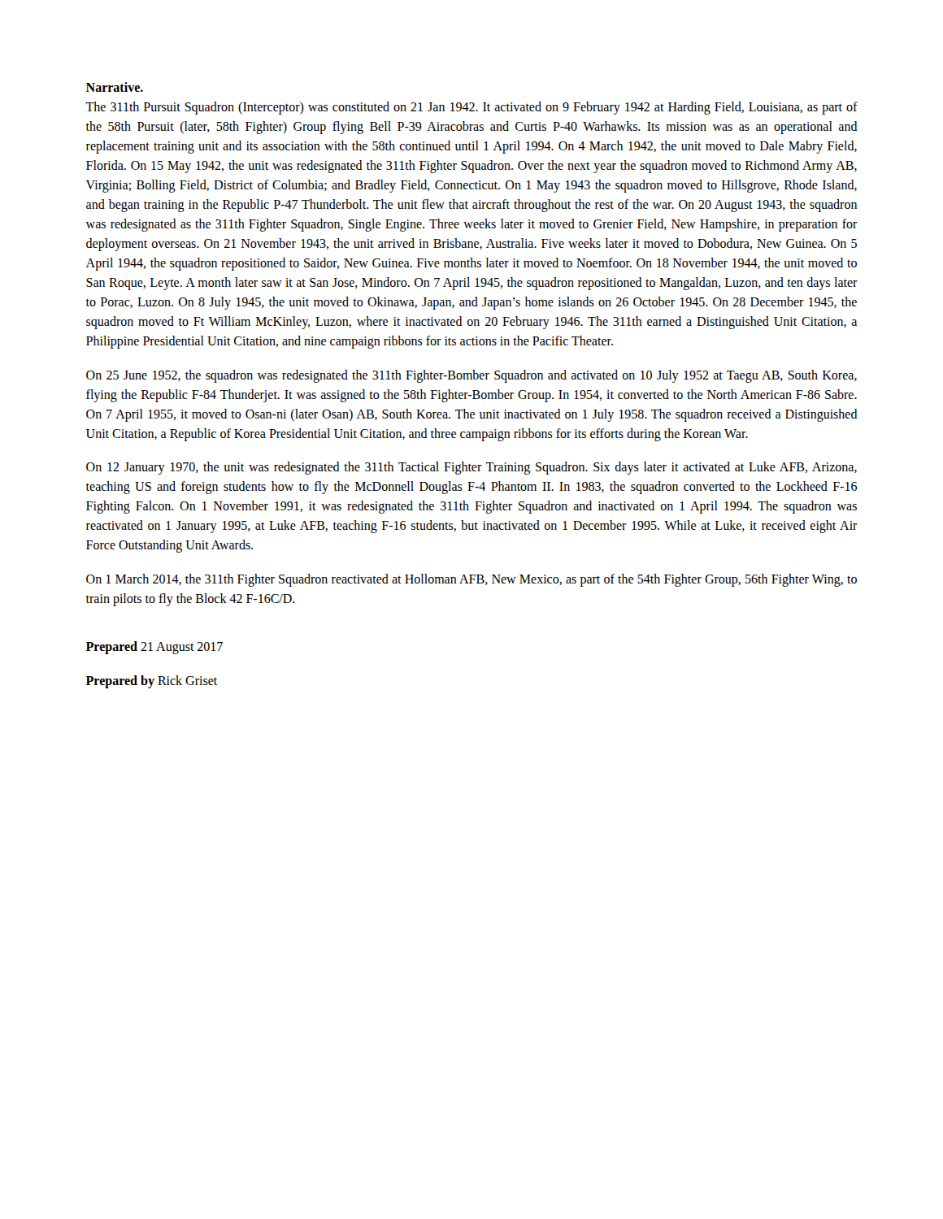Narrative.
The 311th Pursuit Squadron (Interceptor) was constituted on 21 Jan 1942. It activated on 9 February 1942 at Harding Field, Louisiana, as part of the 58th Pursuit (later, 58th Fighter) Group flying Bell P-39 Airacobras and Curtis P-40 Warhawks. Its mission was as an operational and replacement training unit and its association with the 58th continued until 1 April 1994. On 4 March 1942, the unit moved to Dale Mabry Field, Florida. On 15 May 1942, the unit was redesignated the 311th Fighter Squadron. Over the next year the squadron moved to Richmond Army AB, Virginia; Bolling Field, District of Columbia; and Bradley Field, Connecticut. On 1 May 1943 the squadron moved to Hillsgrove, Rhode Island, and began training in the Republic P-47 Thunderbolt. The unit flew that aircraft throughout the rest of the war. On 20 August 1943, the squadron was redesignated as the 311th Fighter Squadron, Single Engine. Three weeks later it moved to Grenier Field, New Hampshire, in preparation for deployment overseas. On 21 November 1943, the unit arrived in Brisbane, Australia. Five weeks later it moved to Dobodura, New Guinea. On 5 April 1944, the squadron repositioned to Saidor, New Guinea. Five months later it moved to Noemfoor. On 18 November 1944, the unit moved to San Roque, Leyte. A month later saw it at San Jose, Mindoro. On 7 April 1945, the squadron repositioned to Mangaldan, Luzon, and ten days later to Porac, Luzon. On 8 July 1945, the unit moved to Okinawa, Japan, and Japan’s home islands on 26 October 1945. On 28 December 1945, the squadron moved to Ft William McKinley, Luzon, where it inactivated on 20 February 1946. The 311th earned a Distinguished Unit Citation, a Philippine Presidential Unit Citation, and nine campaign ribbons for its actions in the Pacific Theater.
On 25 June 1952, the squadron was redesignated the 311th Fighter-Bomber Squadron and activated on 10 July 1952 at Taegu AB, South Korea, flying the Republic F-84 Thunderjet. It was assigned to the 58th Fighter-Bomber Group. In 1954, it converted to the North American F-86 Sabre. On 7 April 1955, it moved to Osan-ni (later Osan) AB, South Korea. The unit inactivated on 1 July 1958. The squadron received a Distinguished Unit Citation, a Republic of Korea Presidential Unit Citation, and three campaign ribbons for its efforts during the Korean War.
On 12 January 1970, the unit was redesignated the 311th Tactical Fighter Training Squadron. Six days later it activated at Luke AFB, Arizona, teaching US and foreign students how to fly the McDonnell Douglas F-4 Phantom II. In 1983, the squadron converted to the Lockheed F-16 Fighting Falcon. On 1 November 1991, it was redesignated the 311th Fighter Squadron and inactivated on 1 April 1994. The squadron was reactivated on 1 January 1995, at Luke AFB, teaching F-16 students, but inactivated on 1 December 1995. While at Luke, it received eight Air Force Outstanding Unit Awards.
On 1 March 2014, the 311th Fighter Squadron reactivated at Holloman AFB, New Mexico, as part of the 54th Fighter Group, 56th Fighter Wing, to train pilots to fly the Block 42 F-16C/D.
Prepared 21 August 2017
Prepared by Rick Griset